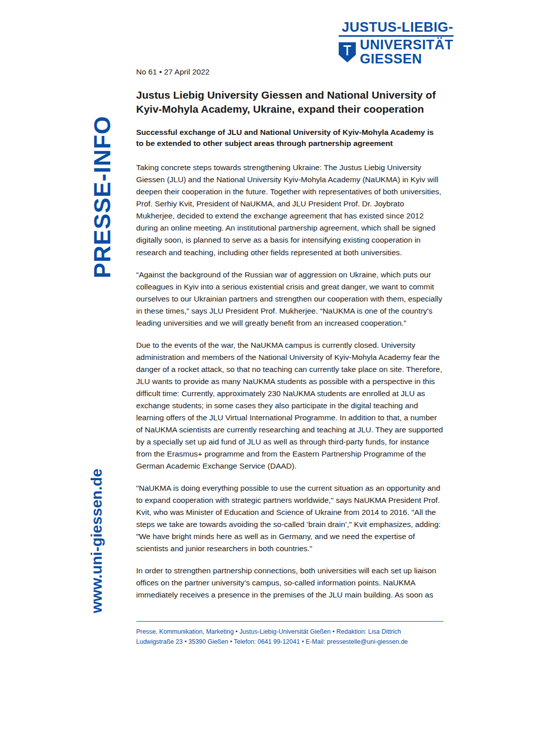JUSTUS-LIEBIG-
UNIVERSITÄT
GIESSEN
PRESSE-INFO
www.uni-giessen.de
No 61 • 27 April 2022
Justus Liebig University Giessen and National University of Kyiv-Mohyla Academy, Ukraine, expand their cooperation
Successful exchange of JLU and National University of Kyiv-Mohyla Academy is to be extended to other subject areas through partnership agreement
Taking concrete steps towards strengthening Ukraine: The Justus Liebig University Giessen (JLU) and the National University Kyiv-Mohyla Academy (NaUKMA) in Kyiv will deepen their cooperation in the future. Together with representatives of both universities, Prof. Serhiy Kvit, President of NaUKMA, and JLU President Prof. Dr. Joybrato Mukherjee, decided to extend the exchange agreement that has existed since 2012 during an online meeting. An institutional partnership agreement, which shall be signed digitally soon, is planned to serve as a basis for intensifying existing cooperation in research and teaching, including other fields represented at both universities.
“Against the background of the Russian war of aggression on Ukraine, which puts our colleagues in Kyiv into a serious existential crisis and great danger, we want to commit ourselves to our Ukrainian partners and strengthen our cooperation with them, especially in these times,” says JLU President Prof. Mukherjee. “NaUKMA is one of the country's leading universities and we will greatly benefit from an increased cooperation.”
Due to the events of the war, the NaUKMA campus is currently closed. University administration and members of the National University of Kyiv-Mohyla Academy fear the danger of a rocket attack, so that no teaching can currently take place on site. Therefore, JLU wants to provide as many NaUKMA students as possible with a perspective in this difficult time: Currently, approximately 230 NaUKMA students are enrolled at JLU as exchange students; in some cases they also participate in the digital teaching and learning offers of the JLU Virtual International Programme. In addition to that, a number of NaUKMA scientists are currently researching and teaching at JLU. They are supported by a specially set up aid fund of JLU as well as through third-party funds, for instance from the Erasmus+ programme and from the Eastern Partnership Programme of the German Academic Exchange Service (DAAD).
"NaUKMA is doing everything possible to use the current situation as an opportunity and to expand cooperation with strategic partners worldwide," says NaUKMA President Prof. Kvit, who was Minister of Education and Science of Ukraine from 2014 to 2016. "All the steps we take are towards avoiding the so-called ‘brain drain’," Kvit emphasizes, adding: "We have bright minds here as well as in Germany, and we need the expertise of scientists and junior researchers in both countries."
In order to strengthen partnership connections, both universities will each set up liaison offices on the partner university’s campus, so-called information points. NaUKMA immediately receives a presence in the premises of the JLU main building. As soon as
Presse, Kommunikation, Marketing • Justus-Liebig-Universität Gießen • Redaktion: Lisa Dittrich
Ludwigstraße 23 • 35390 Gießen • Telefon: 0641 99-12041 • E-Mail: pressestelle@uni-giessen.de